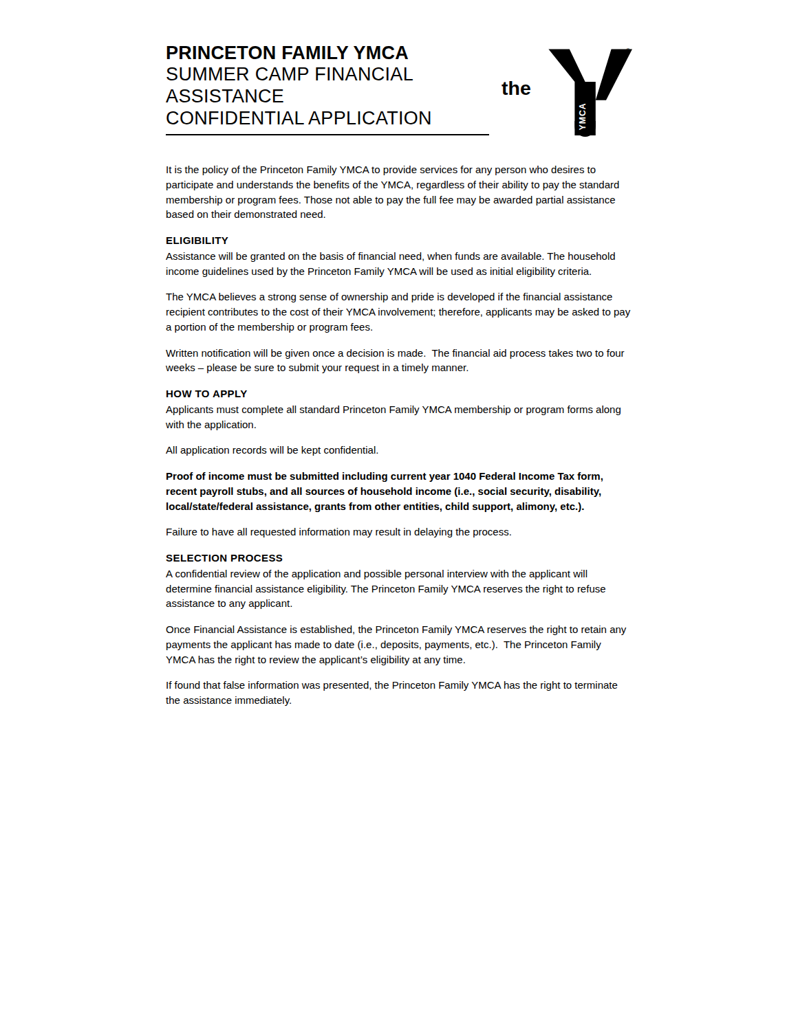PRINCETON FAMILY YMCA
SUMMER CAMP FINANCIAL ASSISTANCE
CONFIDENTIAL APPLICATION
the YMCA ®
It is the policy of the Princeton Family YMCA to provide services for any person who desires to participate and understands the benefits of the YMCA, regardless of their ability to pay the standard membership or program fees. Those not able to pay the full fee may be awarded partial assistance based on their demonstrated need.
ELIGIBILITY
Assistance will be granted on the basis of financial need, when funds are available. The household income guidelines used by the Princeton Family YMCA will be used as initial eligibility criteria.
The YMCA believes a strong sense of ownership and pride is developed if the financial assistance recipient contributes to the cost of their YMCA involvement; therefore, applicants may be asked to pay a portion of the membership or program fees.
Written notification will be given once a decision is made. The financial aid process takes two to four weeks – please be sure to submit your request in a timely manner.
HOW TO APPLY
Applicants must complete all standard Princeton Family YMCA membership or program forms along with the application.
All application records will be kept confidential.
Proof of income must be submitted including current year 1040 Federal Income Tax form, recent payroll stubs, and all sources of household income (i.e., social security, disability, local/state/federal assistance, grants from other entities, child support, alimony, etc.).
Failure to have all requested information may result in delaying the process.
SELECTION PROCESS
A confidential review of the application and possible personal interview with the applicant will determine financial assistance eligibility. The Princeton Family YMCA reserves the right to refuse assistance to any applicant.
Once Financial Assistance is established, the Princeton Family YMCA reserves the right to retain any payments the applicant has made to date (i.e., deposits, payments, etc.). The Princeton Family YMCA has the right to review the applicant’s eligibility at any time.
If found that false information was presented, the Princeton Family YMCA has the right to terminate the assistance immediately.